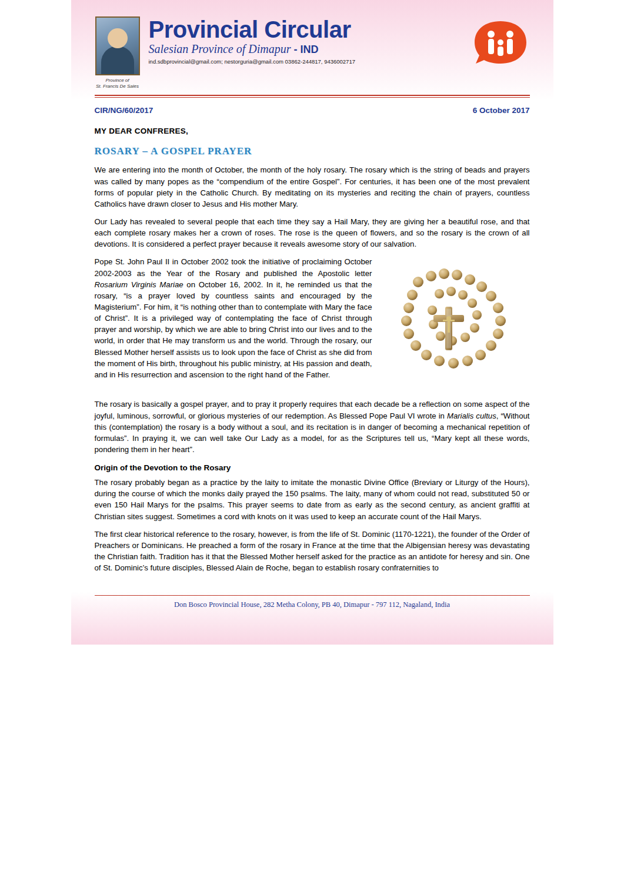Province of
St. Francis De Sales
Provincial Circular
Salesian Province of Dimapur - IND
ind.sdbprovincial@gmail.com; nestorguria@gmail.com 03862-244817, 9436002717
CIR/NG/60/2017 6 October 2017
MY DEAR CONFRERES,
ROSARY – A GOSPEL PRAYER
We are entering into the month of October, the month of the holy rosary. The rosary which is the string of beads and prayers was called by many popes as the “compendium of the entire Gospel”. For centuries, it has been one of the most prevalent forms of popular piety in the Catholic Church. By meditating on its mysteries and reciting the chain of prayers, countless Catholics have drawn closer to Jesus and His mother Mary.
Our Lady has revealed to several people that each time they say a Hail Mary, they are giving her a beautiful rose, and that each complete rosary makes her a crown of roses. The rose is the queen of flowers, and so the rosary is the crown of all devotions. It is considered a perfect prayer because it reveals awesome story of our salvation.
Pope St. John Paul II in October 2002 took the initiative of proclaiming October 2002-2003 as the Year of the Rosary and published the Apostolic letter Rosarium Virginis Mariae on October 16, 2002. In it, he reminded us that the rosary, “is a prayer loved by countless saints and encouraged by the Magisterium”. For him, it “is nothing other than to contemplate with Mary the face of Christ”. It is a privileged way of contemplating the face of Christ through prayer and worship, by which we are able to bring Christ into our lives and to the world, in order that He may transform us and the world. Through the rosary, our Blessed Mother herself assists us to look upon the face of Christ as she did from the moment of His birth, throughout his public ministry, at His passion and death, and in His resurrection and ascension to the right hand of the Father.
The rosary is basically a gospel prayer, and to pray it properly requires that each decade be a reflection on some aspect of the joyful, luminous, sorrowful, or glorious mysteries of our redemption. As Blessed Pope Paul VI wrote in Marialis cultus, “Without this (contemplation) the rosary is a body without a soul, and its recitation is in danger of becoming a mechanical repetition of formulas”. In praying it, we can well take Our Lady as a model, for as the Scriptures tell us, “Mary kept all these words, pondering them in her heart”.
Origin of the Devotion to the Rosary
The rosary probably began as a practice by the laity to imitate the monastic Divine Office (Breviary or Liturgy of the Hours), during the course of which the monks daily prayed the 150 psalms. The laity, many of whom could not read, substituted 50 or even 150 Hail Marys for the psalms. This prayer seems to date from as early as the second century, as ancient graffiti at Christian sites suggest. Sometimes a cord with knots on it was used to keep an accurate count of the Hail Marys.
The first clear historical reference to the rosary, however, is from the life of St. Dominic (1170-1221), the founder of the Order of Preachers or Dominicans. He preached a form of the rosary in France at the time that the Albigensian heresy was devastating the Christian faith. Tradition has it that the Blessed Mother herself asked for the practice as an antidote for heresy and sin. One of St. Dominic’s future disciples, Blessed Alain de Roche, began to establish rosary confraternities to
Don Bosco Provincial House, 282 Metha Colony, PB 40, Dimapur - 797 112, Nagaland, India